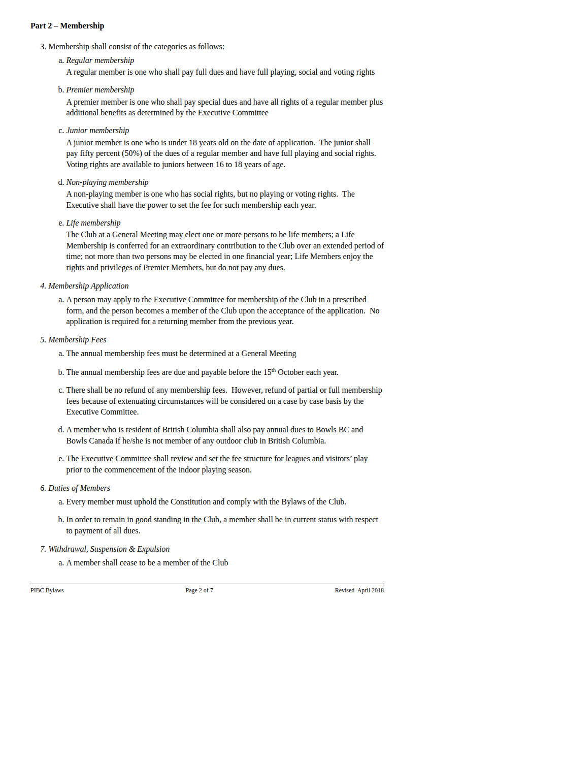Part 2 – Membership
Membership shall consist of the categories as follows:
Regular membership A regular member is one who shall pay full dues and have full playing, social and voting rights
Premier membership A premier member is one who shall pay special dues and have all rights of a regular member plus additional benefits as determined by the Executive Committee
Junior membership A junior member is one who is under 18 years old on the date of application. The junior shall pay fifty percent (50%) of the dues of a regular member and have full playing and social rights. Voting rights are available to juniors between 16 to 18 years of age.
Non-playing membership A non-playing member is one who has social rights, but no playing or voting rights. The Executive shall have the power to set the fee for such membership each year.
Life membership The Club at a General Meeting may elect one or more persons to be life members; a Life Membership is conferred for an extraordinary contribution to the Club over an extended period of time; not more than two persons may be elected in one financial year; Life Members enjoy the rights and privileges of Premier Members, but do not pay any dues.
Membership Application
A person may apply to the Executive Committee for membership of the Club in a prescribed form, and the person becomes a member of the Club upon the acceptance of the application. No application is required for a returning member from the previous year.
Membership Fees
The annual membership fees must be determined at a General Meeting
The annual membership fees are due and payable before the 15th October each year.
There shall be no refund of any membership fees. However, refund of partial or full membership fees because of extenuating circumstances will be considered on a case by case basis by the Executive Committee.
A member who is resident of British Columbia shall also pay annual dues to Bowls BC and Bowls Canada if he/she is not member of any outdoor club in British Columbia.
The Executive Committee shall review and set the fee structure for leagues and visitors’ play prior to the commencement of the indoor playing season.
Duties of Members
Every member must uphold the Constitution and comply with the Bylaws of the Club.
In order to remain in good standing in the Club, a member shall be in current status with respect to payment of all dues.
Withdrawal, Suspension & Expulsion
A member shall cease to be a member of the Club
PIBC Bylaws Page 2 of 7 Revised April 2018